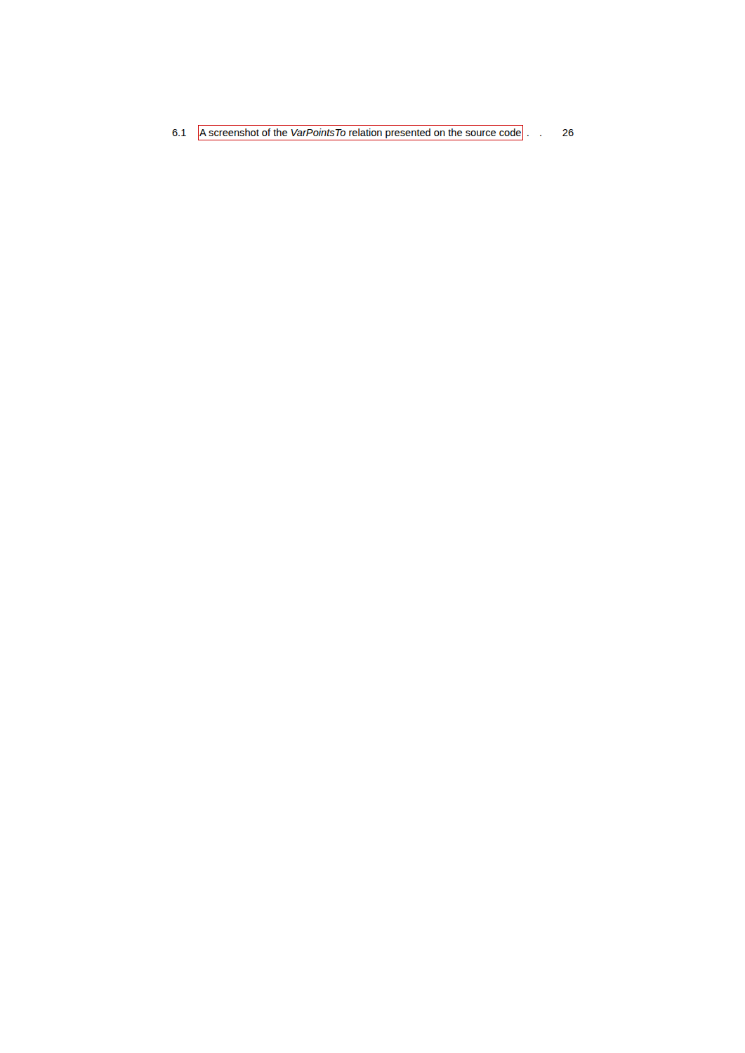6.1 A screenshot of the VarPointsTo relation presented on the source code . . 26